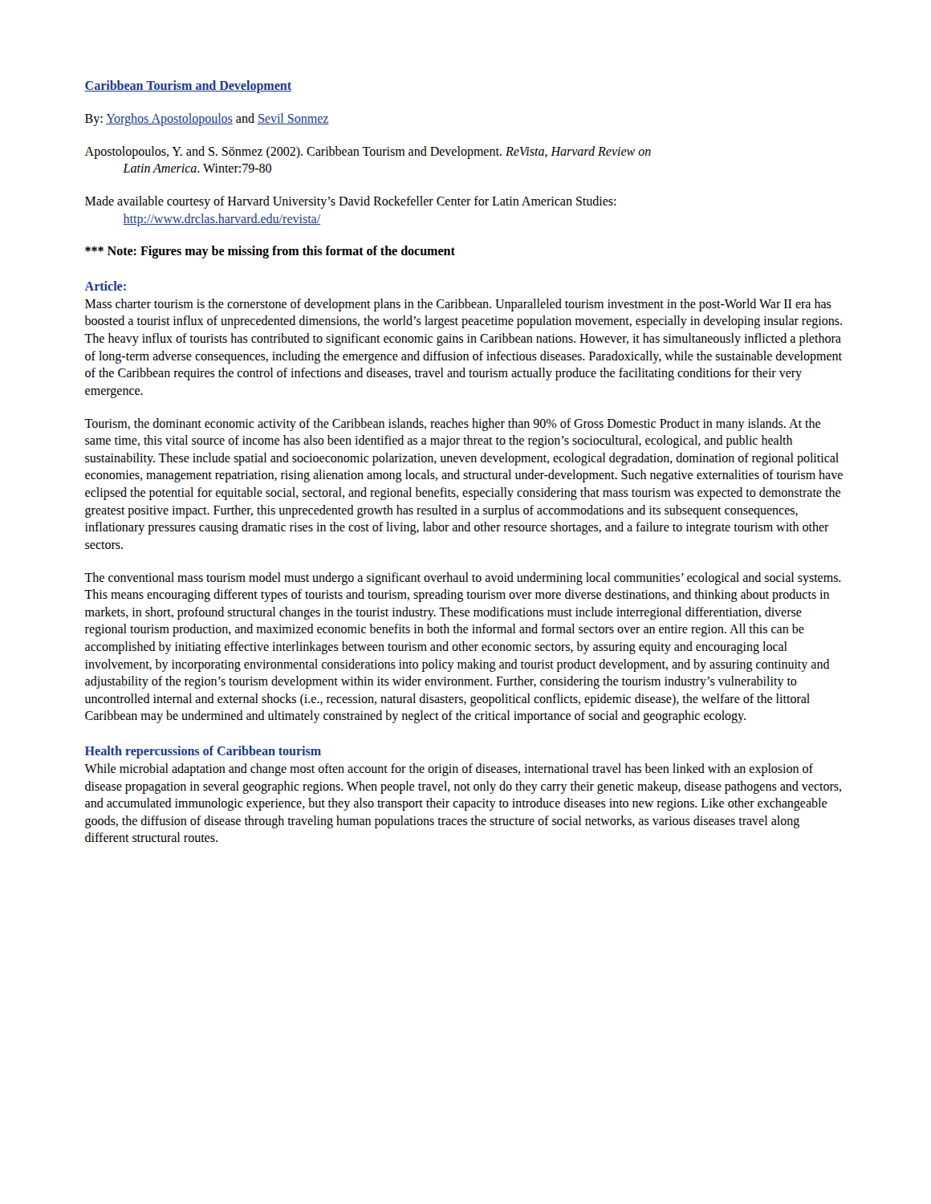Caribbean Tourism and Development
By: Yorghos Apostolopoulos and Sevil Sonmez
Apostolopoulos, Y. and S. Sönmez (2002). Caribbean Tourism and Development. ReVista, Harvard Review on Latin America. Winter:79-80
Made available courtesy of Harvard University’s David Rockefeller Center for Latin American Studies: http://www.drclas.harvard.edu/revista/
*** Note: Figures may be missing from this format of the document
Article:
Mass charter tourism is the cornerstone of development plans in the Caribbean. Unparalleled tourism investment in the post-World War II era has boosted a tourist influx of unprecedented dimensions, the world’s largest peacetime population movement, especially in developing insular regions. The heavy influx of tourists has contributed to significant economic gains in Caribbean nations. However, it has simultaneously inflicted a plethora of long-term adverse consequences, including the emergence and diffusion of infectious diseases. Paradoxically, while the sustainable development of the Caribbean requires the control of infections and diseases, travel and tourism actually produce the facilitating conditions for their very emergence.
Tourism, the dominant economic activity of the Caribbean islands, reaches higher than 90% of Gross Domestic Product in many islands. At the same time, this vital source of income has also been identified as a major threat to the region’s sociocultural, ecological, and public health sustainability. These include spatial and socioeconomic polarization, uneven development, ecological degradation, domination of regional political economies, management repatriation, rising alienation among locals, and structural under-development. Such negative externalities of tourism have eclipsed the potential for equitable social, sectoral, and regional benefits, especially considering that mass tourism was expected to demonstrate the greatest positive impact. Further, this unprecedented growth has resulted in a surplus of accommodations and its subsequent consequences, inflationary pressures causing dramatic rises in the cost of living, labor and other resource shortages, and a failure to integrate tourism with other sectors.
The conventional mass tourism model must undergo a significant overhaul to avoid undermining local communities’ ecological and social systems. This means encouraging different types of tourists and tourism, spreading tourism over more diverse destinations, and thinking about products in markets, in short, profound structural changes in the tourist industry. These modifications must include interregional differentiation, diverse regional tourism production, and maximized economic benefits in both the informal and formal sectors over an entire region. All this can be accomplished by initiating effective interlinkages between tourism and other economic sectors, by assuring equity and encouraging local involvement, by incorporating environmental considerations into policy making and tourist product development, and by assuring continuity and adjustability of the region’s tourism development within its wider environment. Further, considering the tourism industry’s vulnerability to uncontrolled internal and external shocks (i.e., recession, natural disasters, geopolitical conflicts, epidemic disease), the welfare of the littoral Caribbean may be undermined and ultimately constrained by neglect of the critical importance of social and geographic ecology.
Health repercussions of Caribbean tourism
While microbial adaptation and change most often account for the origin of diseases, international travel has been linked with an explosion of disease propagation in several geographic regions. When people travel, not only do they carry their genetic makeup, disease pathogens and vectors, and accumulated immunologic experience, but they also transport their capacity to introduce diseases into new regions. Like other exchangeable goods, the diffusion of disease through traveling human populations traces the structure of social networks, as various diseases travel along different structural routes.